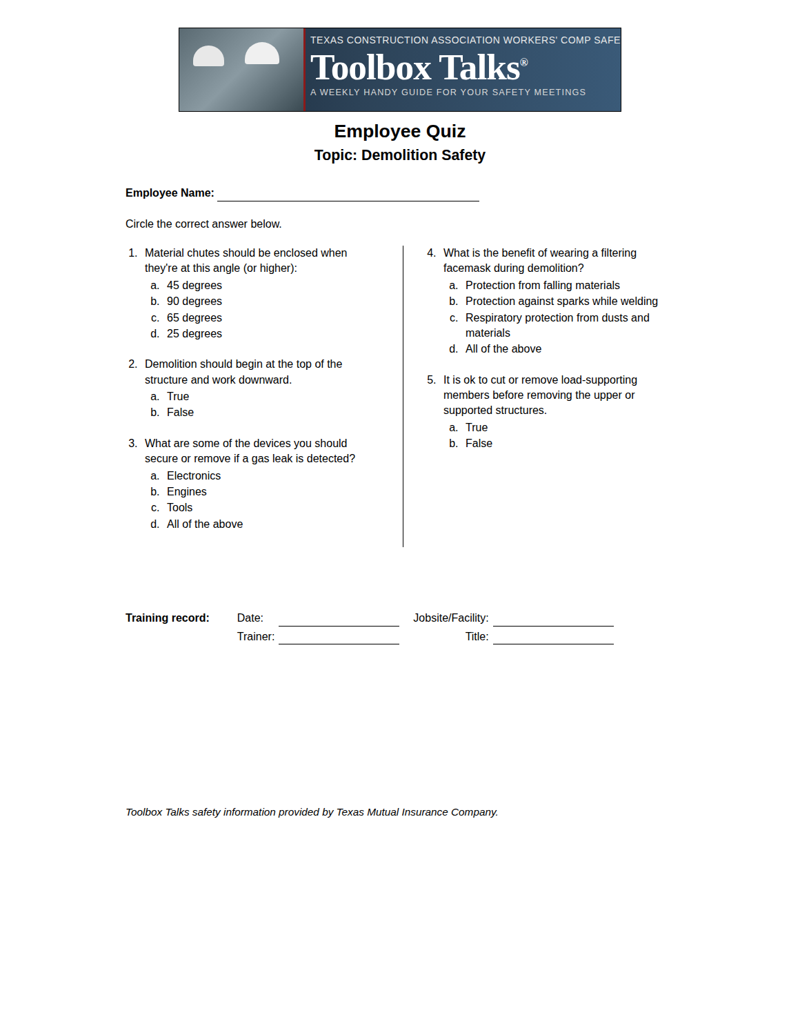TEXAS CONSTRUCTION ASSOCIATION WORKERS' COMP SAFETY GROUP
Toolbox Talks®
A WEEKLY HANDY GUIDE FOR YOUR SAFETY MEETINGS
Employee Quiz
Topic: Demolition Safety
Employee Name:
Circle the correct answer below.
Material chutes should be enclosed when they're at this angle (or higher):
45 degrees
90 degrees
65 degrees
25 degrees
Demolition should begin at the top of the structure and work downward.
True
False
What are some of the devices you should secure or remove if a gas leak is detected?
Electronics
Engines
Tools
All of the above
What is the benefit of wearing a filtering facemask during demolition?
Protection from falling materials
Protection against sparks while welding
Respiratory protection from dusts and materials
All of the above
It is ok to cut or remove load-supporting members before removing the upper or supported structures.
True
False
| Training record: | Date: | | Jobsite/Facility: | |
| | Trainer: | | Title: | |
Toolbox Talks safety information provided by Texas Mutual Insurance Company.